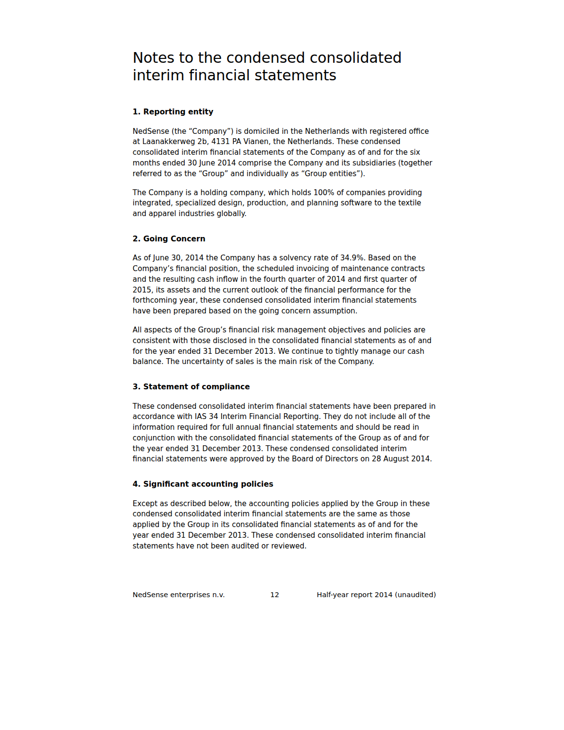Notes to the condensed consolidated interim financial statements
1. Reporting entity
NedSense (the “Company”) is domiciled in the Netherlands with registered office at Laanakkerweg 2b, 4131 PA Vianen, the Netherlands. These condensed consolidated interim financial statements of the Company as of and for the six months ended 30 June 2014 comprise the Company and its subsidiaries (together referred to as the “Group” and individually as “Group entities”).
The Company is a holding company, which holds 100% of companies providing integrated, specialized design, production, and planning software to the textile and apparel industries globally.
2. Going Concern
As of June 30, 2014 the Company has a solvency rate of 34.9%. Based on the Company’s financial position, the scheduled invoicing of maintenance contracts and the resulting cash inflow in the fourth quarter of 2014 and first quarter of 2015, its assets and the current outlook of the financial performance for the forthcoming year, these condensed consolidated interim financial statements have been prepared based on the going concern assumption.
All aspects of the Group’s financial risk management objectives and policies are consistent with those disclosed in the consolidated financial statements as of and for the year ended 31 December 2013. We continue to tightly manage our cash balance. The uncertainty of sales is the main risk of the Company.
3. Statement of compliance
These condensed consolidated interim financial statements have been prepared in accordance with IAS 34 Interim Financial Reporting. They do not include all of the information required for full annual financial statements and should be read in conjunction with the consolidated financial statements of the Group as of and for the year ended 31 December 2013. These condensed consolidated interim financial statements were approved by the Board of Directors on 28 August 2014.
4. Significant accounting policies
Except as described below, the accounting policies applied by the Group in these condensed consolidated interim financial statements are the same as those applied by the Group in its consolidated financial statements as of and for the year ended 31 December 2013. These condensed consolidated interim financial statements have not been audited or reviewed.
NedSense enterprises n.v.
12
Half-year report 2014 (unaudited)